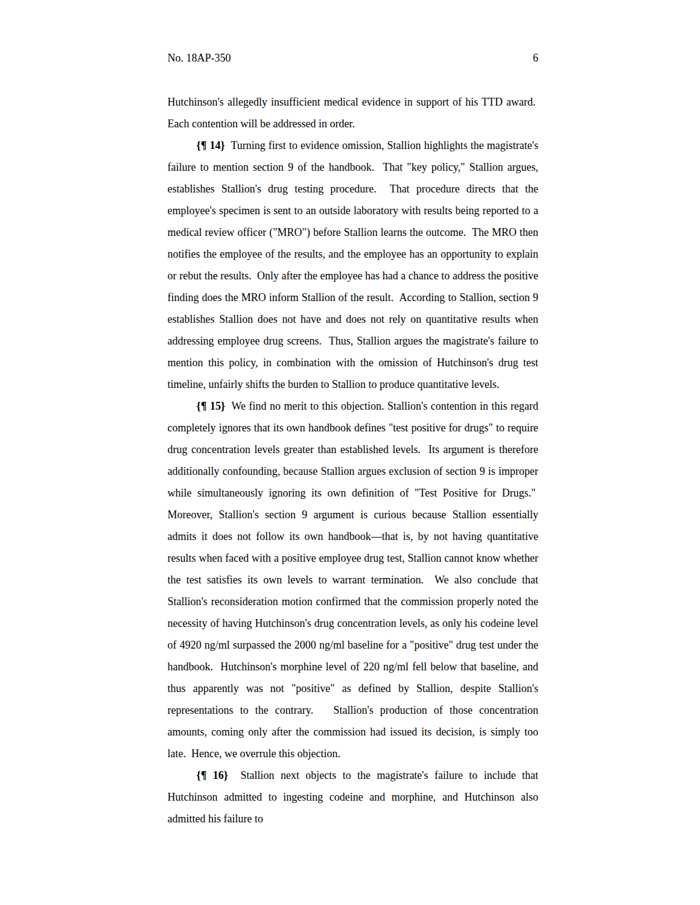No. 18AP-350
6
Hutchinson's allegedly insufficient medical evidence in support of his TTD award. Each contention will be addressed in order.
{¶ 14} Turning first to evidence omission, Stallion highlights the magistrate's failure to mention section 9 of the handbook. That "key policy," Stallion argues, establishes Stallion's drug testing procedure. That procedure directs that the employee's specimen is sent to an outside laboratory with results being reported to a medical review officer ("MRO") before Stallion learns the outcome. The MRO then notifies the employee of the results, and the employee has an opportunity to explain or rebut the results. Only after the employee has had a chance to address the positive finding does the MRO inform Stallion of the result. According to Stallion, section 9 establishes Stallion does not have and does not rely on quantitative results when addressing employee drug screens. Thus, Stallion argues the magistrate's failure to mention this policy, in combination with the omission of Hutchinson's drug test timeline, unfairly shifts the burden to Stallion to produce quantitative levels.
{¶ 15} We find no merit to this objection. Stallion's contention in this regard completely ignores that its own handbook defines "test positive for drugs" to require drug concentration levels greater than established levels. Its argument is therefore additionally confounding, because Stallion argues exclusion of section 9 is improper while simultaneously ignoring its own definition of "Test Positive for Drugs." Moreover, Stallion's section 9 argument is curious because Stallion essentially admits it does not follow its own handbook—that is, by not having quantitative results when faced with a positive employee drug test, Stallion cannot know whether the test satisfies its own levels to warrant termination. We also conclude that Stallion's reconsideration motion confirmed that the commission properly noted the necessity of having Hutchinson's drug concentration levels, as only his codeine level of 4920 ng/ml surpassed the 2000 ng/ml baseline for a "positive" drug test under the handbook. Hutchinson's morphine level of 220 ng/ml fell below that baseline, and thus apparently was not "positive" as defined by Stallion, despite Stallion's representations to the contrary. Stallion's production of those concentration amounts, coming only after the commission had issued its decision, is simply too late. Hence, we overrule this objection.
{¶ 16} Stallion next objects to the magistrate's failure to include that Hutchinson admitted to ingesting codeine and morphine, and Hutchinson also admitted his failure to